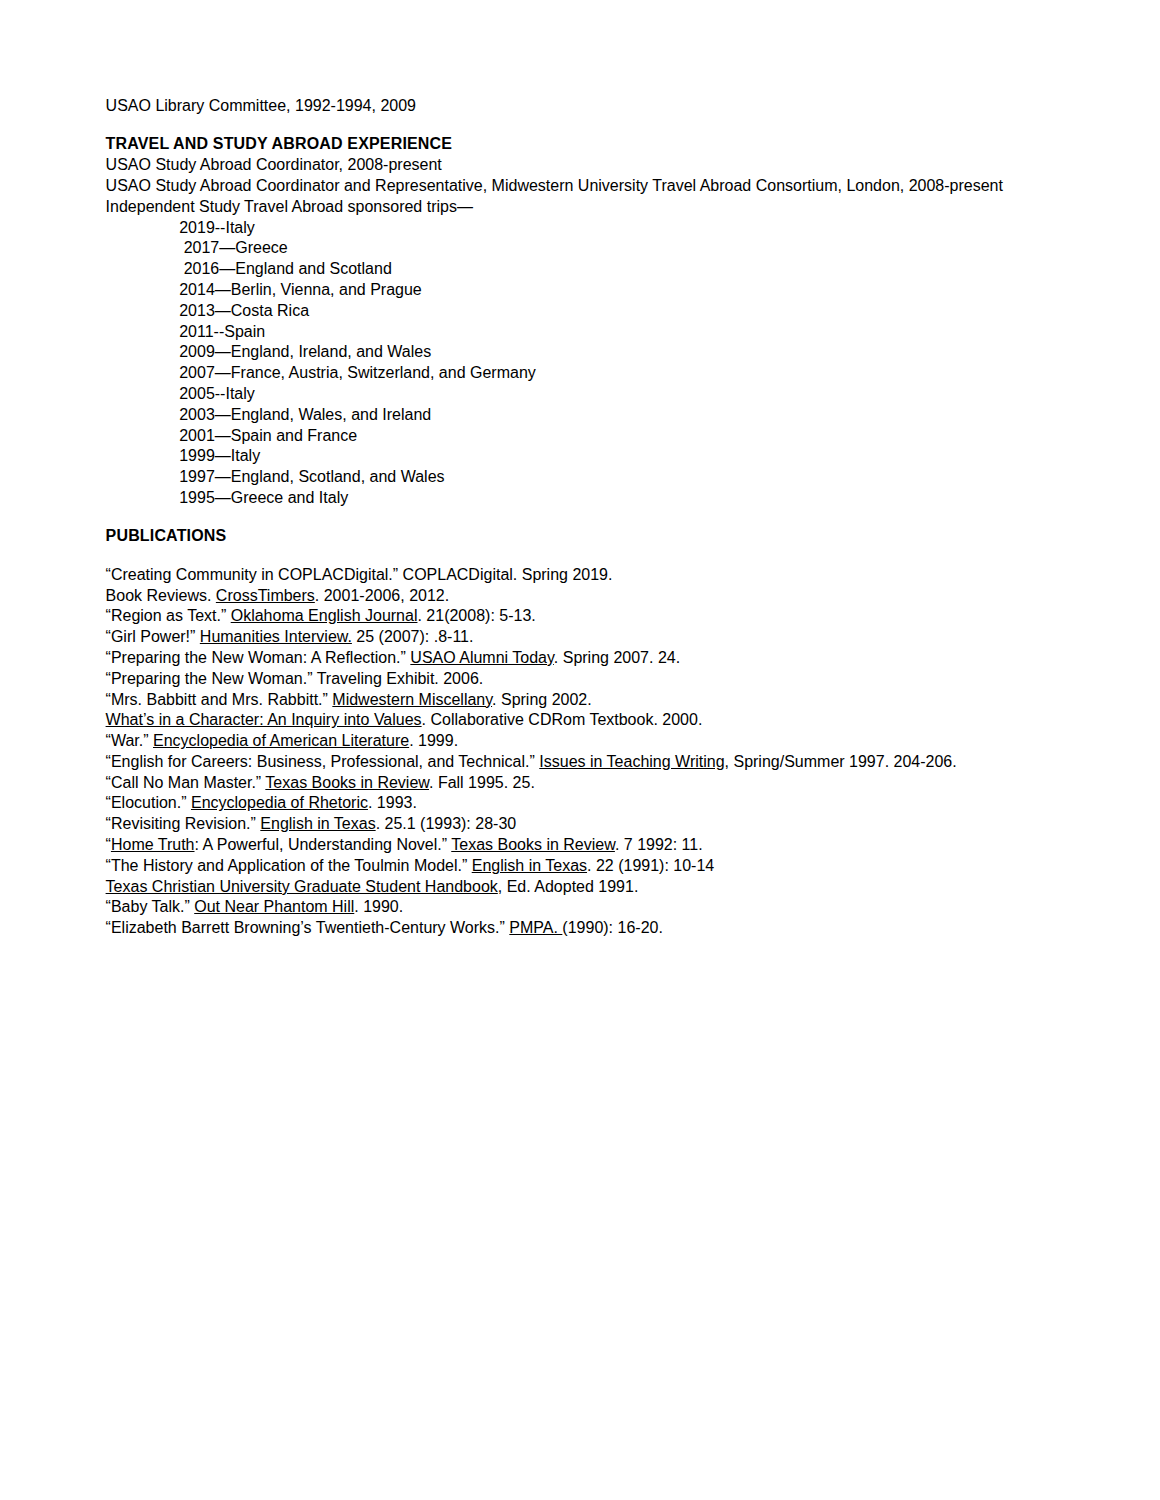USAO Library Committee, 1992-1994, 2009
TRAVEL AND STUDY ABROAD EXPERIENCE
USAO Study Abroad Coordinator, 2008-present
USAO Study Abroad Coordinator and Representative, Midwestern University Travel Abroad Consortium, London, 2008-present
Independent Study Travel Abroad sponsored trips—
2019--Italy
2017—Greece
2016—England and Scotland
2014—Berlin, Vienna, and Prague
2013—Costa Rica
2011--Spain
2009—England, Ireland, and Wales
2007—France, Austria, Switzerland, and Germany
2005--Italy
2003—England, Wales, and Ireland
2001—Spain and France
1999—Italy
1997—England, Scotland, and Wales
1995—Greece and Italy
PUBLICATIONS
“Creating Community in COPLACDigital.” COPLACDigital. Spring 2019.
Book Reviews. CrossTimbers. 2001-2006, 2012.
“Region as Text.” Oklahoma English Journal. 21(2008): 5-13.
“Girl Power!” Humanities Interview. 25 (2007): .8-11.
“Preparing the New Woman: A Reflection.” USAO Alumni Today. Spring 2007. 24.
“Preparing the New Woman.” Traveling Exhibit. 2006.
“Mrs. Babbitt and Mrs. Rabbitt.” Midwestern Miscellany. Spring 2002.
What’s in a Character: An Inquiry into Values. Collaborative CDRom Textbook. 2000.
“War.” Encyclopedia of American Literature. 1999.
“English for Careers: Business, Professional, and Technical.” Issues in Teaching Writing, Spring/Summer 1997. 204-206.
“Call No Man Master.” Texas Books in Review. Fall 1995. 25.
“Elocution.” Encyclopedia of Rhetoric. 1993.
“Revisiting Revision.” English in Texas. 25.1 (1993): 28-30
“Home Truth: A Powerful, Understanding Novel.” Texas Books in Review. 7 1992: 11.
“The History and Application of the Toulmin Model.” English in Texas. 22 (1991): 10-14
Texas Christian University Graduate Student Handbook, Ed. Adopted 1991.
“Baby Talk.” Out Near Phantom Hill. 1990.
“Elizabeth Barrett Browning’s Twentieth-Century Works.” PMPA. (1990): 16-20.